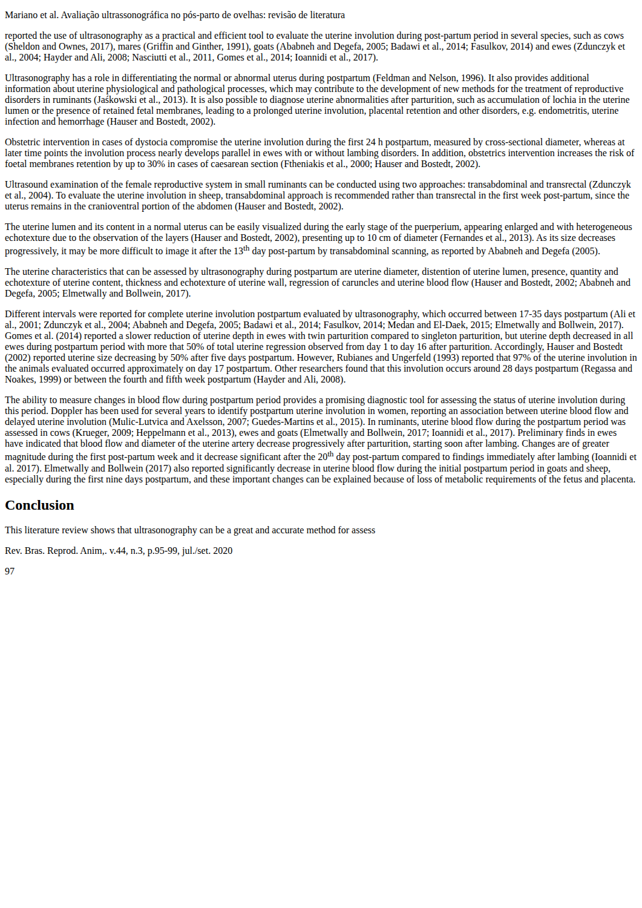Mariano et al. Avaliação ultrassonográfica no pós-parto de ovelhas: revisão de literatura
reported the use of ultrasonography as a practical and efficient tool to evaluate the uterine involution during post-partum period in several species, such as cows (Sheldon and Ownes, 2017), mares (Griffin and Ginther, 1991), goats (Ababneh and Degefa, 2005; Badawi et al., 2014; Fasulkov, 2014) and ewes (Zdunczyk et al., 2004; Hayder and Ali, 2008; Nasciutti et al., 2011, Gomes et al., 2014; Ioannidi et al., 2017).
Ultrasonography has a role in differentiating the normal or abnormal uterus during postpartum (Feldman and Nelson, 1996). It also provides additional information about uterine physiological and pathological processes, which may contribute to the development of new methods for the treatment of reproductive disorders in ruminants (Jaśkowski et al., 2013). It is also possible to diagnose uterine abnormalities after parturition, such as accumulation of lochia in the uterine lumen or the presence of retained fetal membranes, leading to a prolonged uterine involution, placental retention and other disorders, e.g. endometritis, uterine infection and hemorrhage (Hauser and Bostedt, 2002).
Obstetric intervention in cases of dystocia compromise the uterine involution during the first 24 h postpartum, measured by cross-sectional diameter, whereas at later time points the involution process nearly develops parallel in ewes with or without lambing disorders. In addition, obstetrics intervention increases the risk of foetal membranes retention by up to 30% in cases of caesarean section (Ftheniakis et al., 2000; Hauser and Bostedt, 2002).
Ultrasound examination of the female reproductive system in small ruminants can be conducted using two approaches: transabdominal and transrectal (Zdunczyk et al., 2004). To evaluate the uterine involution in sheep, transabdominal approach is recommended rather than transrectal in the first week post-partum, since the uterus remains in the cranioventral portion of the abdomen (Hauser and Bostedt, 2002).
The uterine lumen and its content in a normal uterus can be easily visualized during the early stage of the puerperium, appearing enlarged and with heterogeneous echotexture due to the observation of the layers (Hauser and Bostedt, 2002), presenting up to 10 cm of diameter (Fernandes et al., 2013). As its size decreases progressively, it may be more difficult to image it after the 13th day post-partum by transabdominal scanning, as reported by Ababneh and Degefa (2005).
The uterine characteristics that can be assessed by ultrasonography during postpartum are uterine diameter, distention of uterine lumen, presence, quantity and echotexture of uterine content, thickness and echotexture of uterine wall, regression of caruncles and uterine blood flow (Hauser and Bostedt, 2002; Ababneh and Degefa, 2005; Elmetwally and Bollwein, 2017).
Different intervals were reported for complete uterine involution postpartum evaluated by ultrasonography, which occurred between 17-35 days postpartum (Ali et al., 2001; Zdunczyk et al., 2004; Ababneh and Degefa, 2005; Badawi et al., 2014; Fasulkov, 2014; Medan and El-Daek, 2015; Elmetwally and Bollwein, 2017). Gomes et al. (2014) reported a slower reduction of uterine depth in ewes with twin parturition compared to singleton parturition, but uterine depth decreased in all ewes during postpartum period with more that 50% of total uterine regression observed from day 1 to day 16 after parturition. Accordingly, Hauser and Bostedt (2002) reported uterine size decreasing by 50% after five days postpartum. However, Rubianes and Ungerfeld (1993) reported that 97% of the uterine involution in the animals evaluated occurred approximately on day 17 postpartum. Other researchers found that this involution occurs around 28 days postpartum (Regassa and Noakes, 1999) or between the fourth and fifth week postpartum (Hayder and Ali, 2008).
The ability to measure changes in blood flow during postpartum period provides a promising diagnostic tool for assessing the status of uterine involution during this period. Doppler has been used for several years to identify postpartum uterine involution in women, reporting an association between uterine blood flow and delayed uterine involution (Mulic-Lutvica and Axelsson, 2007; Guedes-Martins et al., 2015). In ruminants, uterine blood flow during the postpartum period was assessed in cows (Krueger, 2009; Heppelmann et al., 2013), ewes and goats (Elmetwally and Bollwein, 2017; Ioannidi et al., 2017). Preliminary finds in ewes have indicated that blood flow and diameter of the uterine artery decrease progressively after parturition, starting soon after lambing. Changes are of greater magnitude during the first post-partum week and it decrease significant after the 20th day post-partum compared to findings immediately after lambing (Ioannidi et al. 2017). Elmetwally and Bollwein (2017) also reported significantly decrease in uterine blood flow during the initial postpartum period in goats and sheep, especially during the first nine days postpartum, and these important changes can be explained because of loss of metabolic requirements of the fetus and placenta.
Conclusion
This literature review shows that ultrasonography can be a great and accurate method for assess
Rev. Bras. Reprod. Anim,. v.44, n.3, p.95-99, jul./set. 2020
97